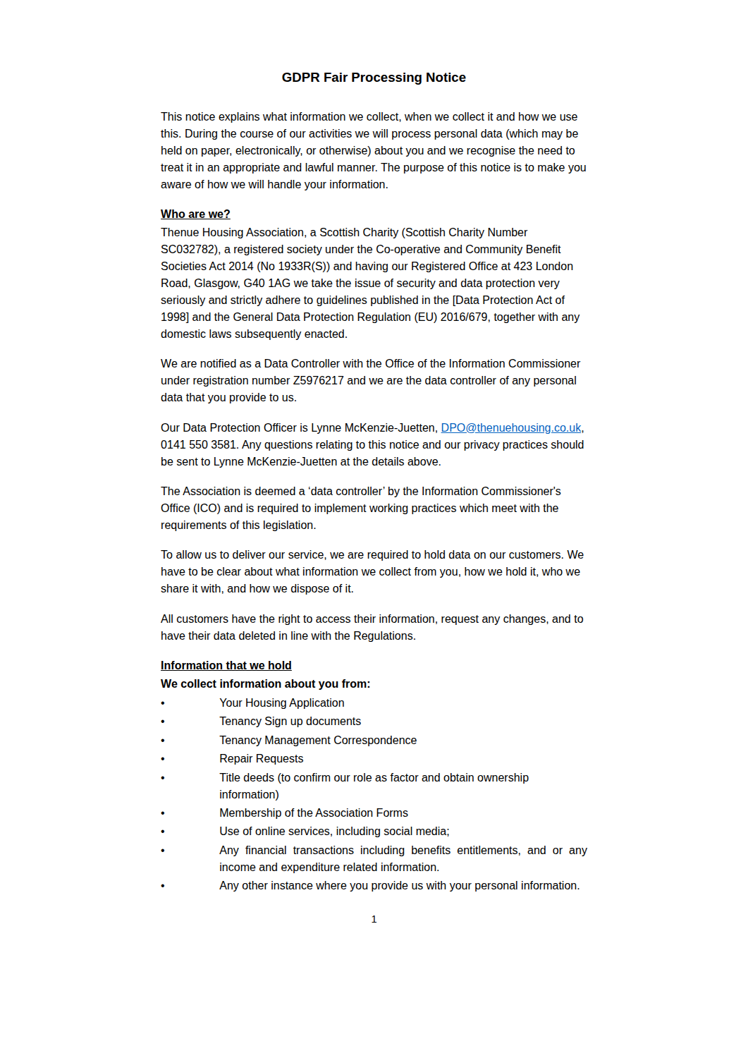GDPR Fair Processing Notice
This notice explains what information we collect, when we collect it and how we use this. During the course of our activities we will process personal data (which may be held on paper, electronically, or otherwise) about you and we recognise the need to treat it in an appropriate and lawful manner. The purpose of this notice is to make you aware of how we will handle your information.
Who are we?
Thenue Housing Association, a Scottish Charity (Scottish Charity Number SC032782), a registered society under the Co-operative and Community Benefit Societies Act 2014 (No 1933R(S)) and having our Registered Office at 423 London Road, Glasgow, G40 1AG we take the issue of security and data protection very seriously and strictly adhere to guidelines published in the [Data Protection Act of 1998] and the General Data Protection Regulation (EU) 2016/679, together with any domestic laws subsequently enacted.
We are notified as a Data Controller with the Office of the Information Commissioner under registration number Z5976217 and we are the data controller of any personal data that you provide to us.
Our Data Protection Officer is Lynne McKenzie-Juetten, DPO@thenuehousing.co.uk, 0141 550 3581. Any questions relating to this notice and our privacy practices should be sent to Lynne McKenzie-Juetten at the details above.
The Association is deemed a ‘data controller’ by the Information Commissioner's Office (ICO) and is required to implement working practices which meet with the requirements of this legislation.
To allow us to deliver our service, we are required to hold data on our customers. We have to be clear about what information we collect from you, how we hold it, who we share it with, and how we dispose of it.
All customers have the right to access their information, request any changes, and to have their data deleted in line with the Regulations.
Information that we hold
We collect information about you from:
Your Housing Application
Tenancy Sign up documents
Tenancy Management Correspondence
Repair Requests
Title deeds (to confirm our role as factor and obtain ownership information)
Membership of the Association Forms
Use of online services, including social media;
Any financial transactions including benefits entitlements, and or any income and expenditure related information.
Any other instance where you provide us with your personal information.
1